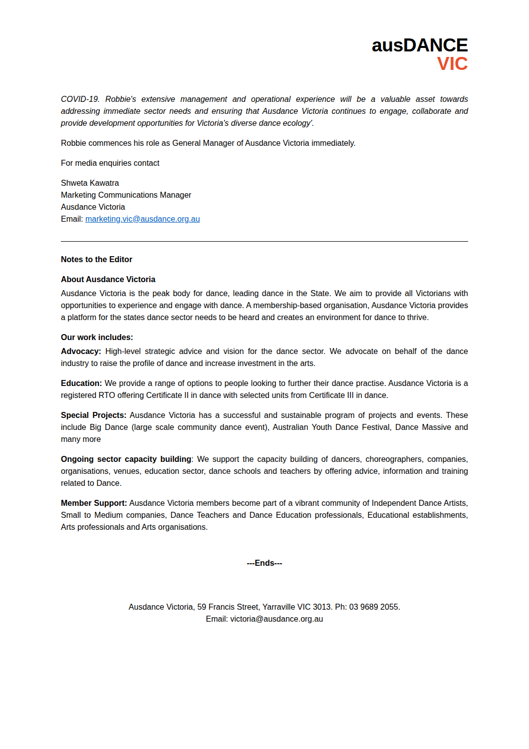aus DANCE
VIC
COVID-19. Robbie's extensive management and operational experience will be a valuable asset towards addressing immediate sector needs and ensuring that Ausdance Victoria continues to engage, collaborate and provide development opportunities for Victoria's diverse dance ecology'.
Robbie commences his role as General Manager of Ausdance Victoria immediately.
For media enquiries contact
Shweta Kawatra
Marketing Communications Manager
Ausdance Victoria
Email: marketing.vic@ausdance.org.au
Notes to the Editor
About Ausdance Victoria
Ausdance Victoria is the peak body for dance, leading dance in the State. We aim to provide all Victorians with opportunities to experience and engage with dance. A membership-based organisation, Ausdance Victoria provides a platform for the states dance sector needs to be heard and creates an environment for dance to thrive.
Our work includes:
Advocacy: High-level strategic advice and vision for the dance sector. We advocate on behalf of the dance industry to raise the profile of dance and increase investment in the arts.
Education: We provide a range of options to people looking to further their dance practise. Ausdance Victoria is a registered RTO offering Certificate II in dance with selected units from Certificate III in dance.
Special Projects: Ausdance Victoria has a successful and sustainable program of projects and events. These include Big Dance (large scale community dance event), Australian Youth Dance Festival, Dance Massive and many more
Ongoing sector capacity building: We support the capacity building of dancers, choreographers, companies, organisations, venues, education sector, dance schools and teachers by offering advice, information and training related to Dance.
Member Support: Ausdance Victoria members become part of a vibrant community of Independent Dance Artists, Small to Medium companies, Dance Teachers and Dance Education professionals, Educational establishments, Arts professionals and Arts organisations.
---Ends---
Ausdance Victoria, 59 Francis Street, Yarraville VIC 3013. Ph: 03 9689 2055.
Email: victoria@ausdance.org.au